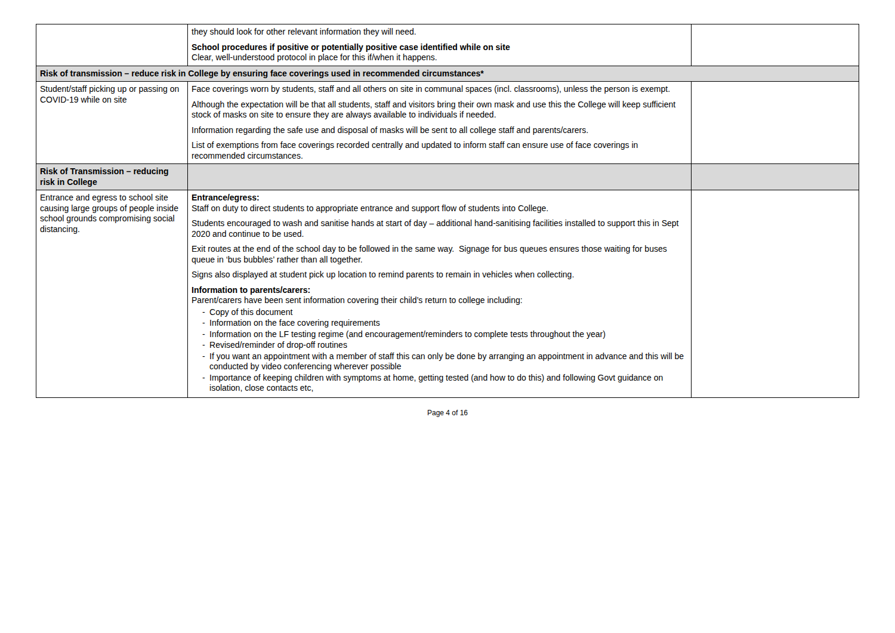| | they should look for other relevant information they will need. School procedures if positive or potentially positive case identified while on site Clear, well-understood protocol in place for this if/when it happens. | |
| Risk of transmission – reduce risk in College by ensuring face coverings used in recommended circumstances* |
| Student/staff picking up or passing on COVID-19 while on site | Face coverings worn by students, staff and all others on site in communal spaces (incl. classrooms), unless the person is exempt. Although the expectation will be that all students, staff and visitors bring their own mask and use this the College will keep sufficient stock of masks on site to ensure they are always available to individuals if needed. Information regarding the safe use and disposal of masks will be sent to all college staff and parents/carers. List of exemptions from face coverings recorded centrally and updated to inform staff can ensure use of face coverings in recommended circumstances. | |
| Risk of Transmission – reducing risk in College | | |
| Entrance and egress to school site causing large groups of people inside school grounds compromising social distancing. | Entrance/egress: Staff on duty to direct students to appropriate entrance and support flow of students into College. Students encouraged to wash and sanitise hands at start of day – additional hand-sanitising facilities installed to support this in Sept 2020 and continue to be used. Exit routes at the end of the school day to be followed in the same way. Signage for bus queues ensures those waiting for buses queue in ‘bus bubbles’ rather than all together. Signs also displayed at student pick up location to remind parents to remain in vehicles when collecting. Information to parents/carers: Parent/carers have been sent information covering their child’s return to college including: Copy of this document Information on the face covering requirements Information on the LF testing regime (and encouragement/reminders to complete tests throughout the year) Revised/reminder of drop-off routines If you want an appointment with a member of staff this can only be done by arranging an appointment in advance and this will be conducted by video conferencing wherever possible Importance of keeping children with symptoms at home, getting tested (and how to do this) and following Govt guidance on isolation, close contacts etc, | |
Page 4 of 16